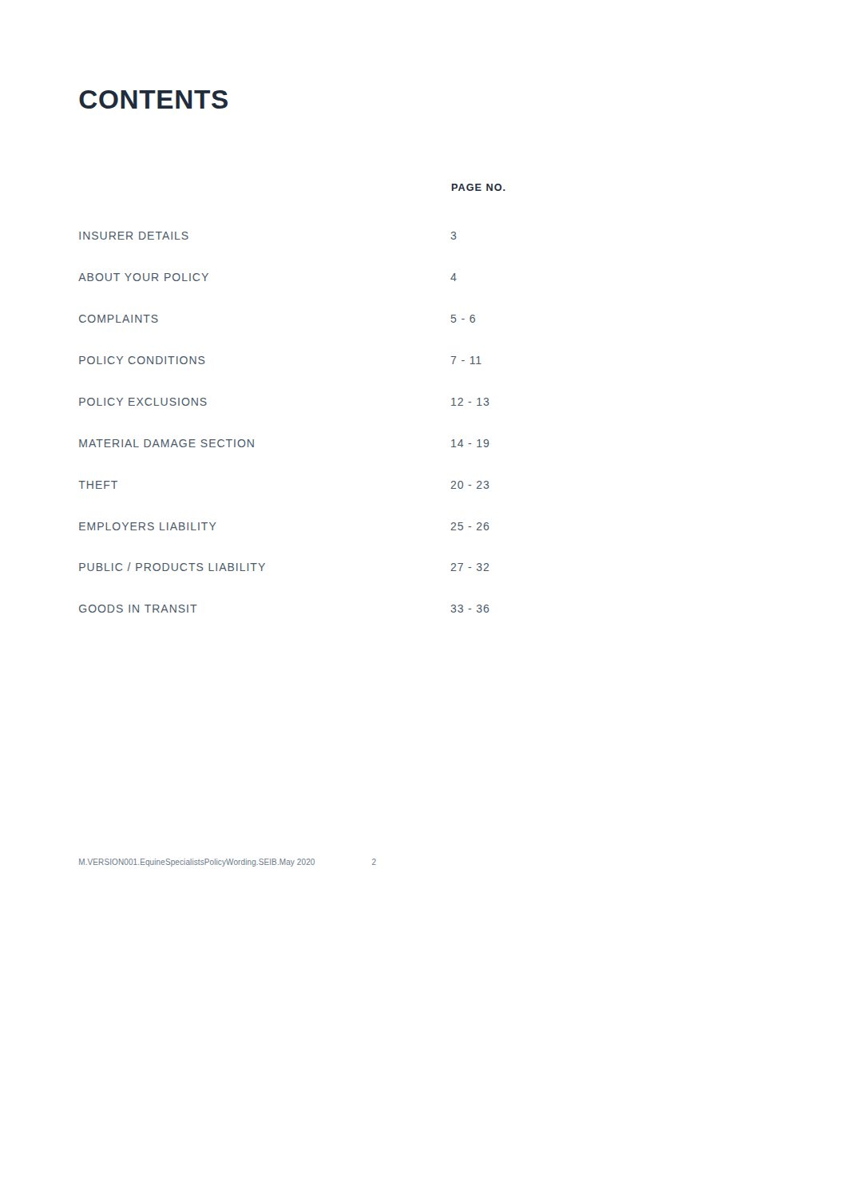CONTENTS
| | PAGE NO. |
| --- | --- |
| INSURER DETAILS | 3 |
| ABOUT YOUR POLICY | 4 |
| COMPLAINTS | 5 - 6 |
| POLICY CONDITIONS | 7 - 11 |
| POLICY EXCLUSIONS | 12 - 13 |
| MATERIAL DAMAGE SECTION | 14 - 19 |
| THEFT | 20 - 23 |
| EMPLOYERS LIABILITY | 25 - 26 |
| PUBLIC / PRODUCTS LIABILITY | 27 - 32 |
| GOODS IN TRANSIT | 33 - 36 |
M.VERSION001.EquineSpecialistsPolicyWording.SEIB.May 2020 2